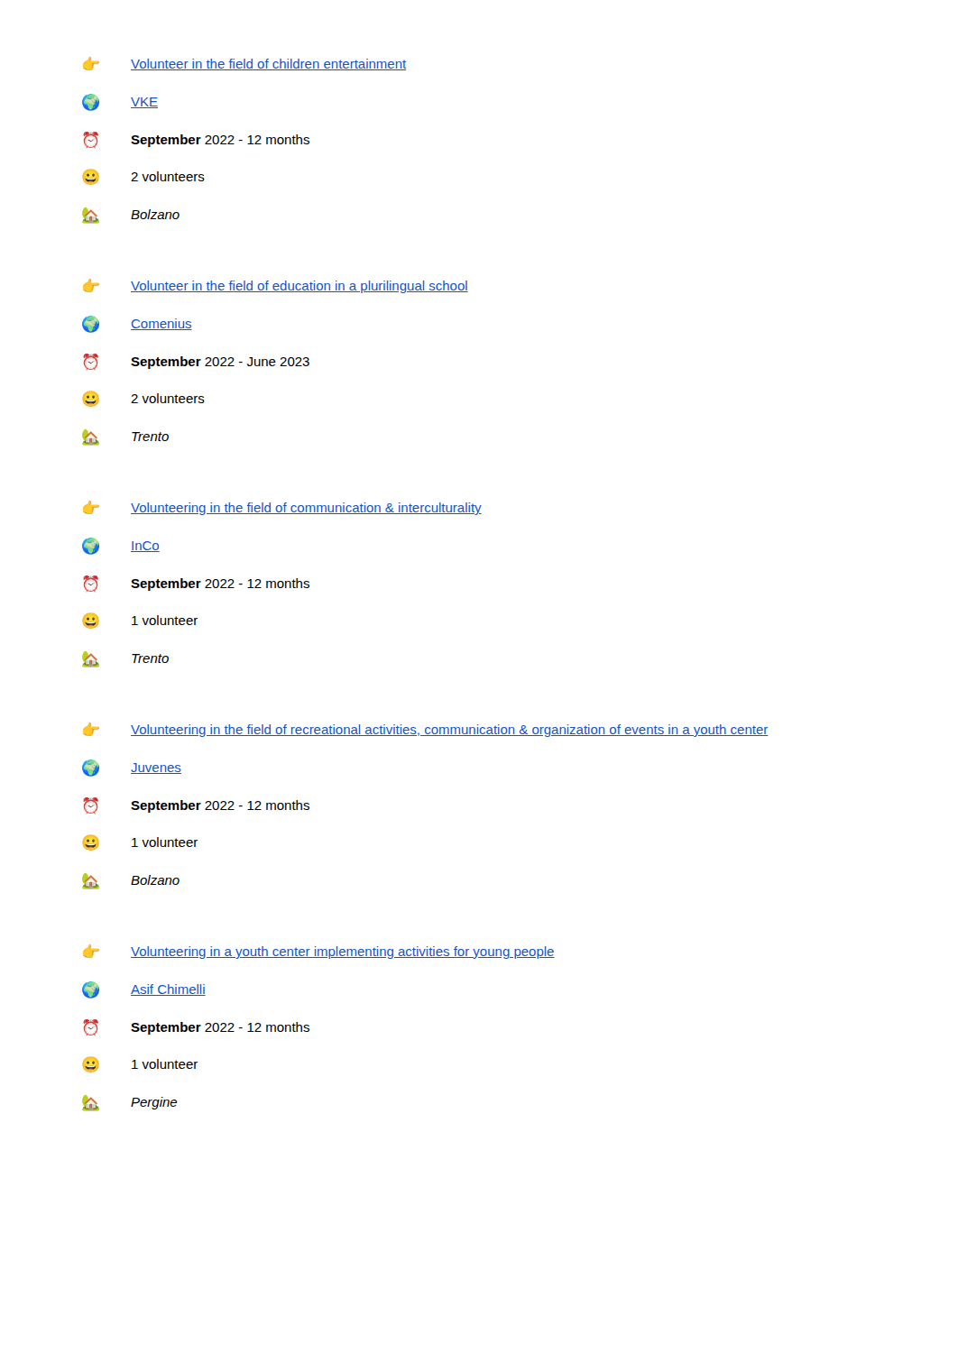👉 Volunteer in the field of children entertainment
🌍 VKE
⏰ September 2022 - 12 months
😀 2 volunteers
🏡 Bolzano
👉 Volunteer in the field of education in a plurilingual school
🌍 Comenius
⏰ September 2022 - June 2023
😀 2 volunteers
🏡 Trento
👉 Volunteering in the field of communication & interculturality
🌍 InCo
⏰ September 2022 - 12 months
😀 1 volunteer
🏡 Trento
👉 Volunteering in the field of recreational activities, communication & organization of events in a youth center
🌍 Juvenes
⏰ September 2022 - 12 months
😀 1 volunteer
🏡 Bolzano
👉 Volunteering in a youth center implementing activities for young people
🌍 Asif Chimelli
⏰ September 2022 - 12 months
😀 1 volunteer
🏡 Pergine